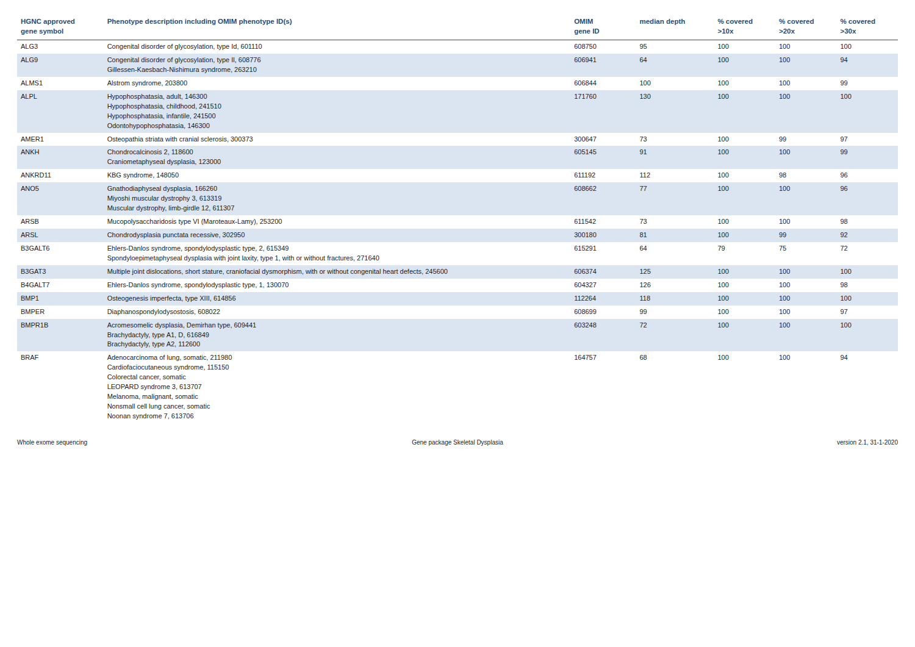| HGNC approved gene symbol | Phenotype description including OMIM phenotype ID(s) | OMIM gene ID | median depth | % covered >10x | % covered >20x | % covered >30x |
| --- | --- | --- | --- | --- | --- | --- |
| ALG3 | Congenital disorder of glycosylation, type Id, 601110 | 608750 | 95 | 100 | 100 | 100 |
| ALG9 | Congenital disorder of glycosylation, type Il, 608776 Gillessen-Kaesbach-Nishimura syndrome, 263210 | 606941 | 64 | 100 | 100 | 94 |
| ALMS1 | Alstrom syndrome, 203800 | 606844 | 100 | 100 | 100 | 99 |
| ALPL | Hypophosphatasia, adult, 146300 Hypophosphatasia, childhood, 241510 Hypophosphatasia, infantile, 241500 Odontohypophosphatasia, 146300 | 171760 | 130 | 100 | 100 | 100 |
| AMER1 | Osteopathia striata with cranial sclerosis, 300373 | 300647 | 73 | 100 | 99 | 97 |
| ANKH | Chondrocalcinosis 2, 118600 Craniometaphyseal dysplasia, 123000 | 605145 | 91 | 100 | 100 | 99 |
| ANKRD11 | KBG syndrome, 148050 | 611192 | 112 | 100 | 98 | 96 |
| ANO5 | Gnathodiaphyseal dysplasia, 166260 Miyoshi muscular dystrophy 3, 613319 Muscular dystrophy, limb-girdle 12, 611307 | 608662 | 77 | 100 | 100 | 96 |
| ARSB | Mucopolysaccharidosis type VI (Maroteaux-Lamy), 253200 | 611542 | 73 | 100 | 100 | 98 |
| ARSL | Chondrodysplasia punctata recessive, 302950 | 300180 | 81 | 100 | 99 | 92 |
| B3GALT6 | Ehlers-Danlos syndrome, spondylodysplastic type, 2, 615349 Spondyloepimetaphyseal dysplasia with joint laxity, type 1, with or without fractures, 271640 | 615291 | 64 | 79 | 75 | 72 |
| B3GAT3 | Multiple joint dislocations, short stature, craniofacial dysmorphism, with or without congenital heart defects, 245600 | 606374 | 125 | 100 | 100 | 100 |
| B4GALT7 | Ehlers-Danlos syndrome, spondylodysplastic type, 1, 130070 | 604327 | 126 | 100 | 100 | 98 |
| BMP1 | Osteogenesis imperfecta, type XIII, 614856 | 112264 | 118 | 100 | 100 | 100 |
| BMPER | Diaphanospondylodysostosis, 608022 | 608699 | 99 | 100 | 100 | 97 |
| BMPR1B | Acromesomelic dysplasia, Demirhan type, 609441 Brachydactyly, type A1, D, 616849 Brachydactyly, type A2, 112600 | 603248 | 72 | 100 | 100 | 100 |
| BRAF | Adenocarcinoma of lung, somatic, 211980 Cardiofaciocutaneous syndrome, 115150 Colorectal cancer, somatic LEOPARD syndrome 3, 613707 Melanoma, malignant, somatic Nonsmall cell lung cancer, somatic Noonan syndrome 7, 613706 | 164757 | 68 | 100 | 100 | 94 |
Whole exome sequencing Gene package Skeletal Dysplasia version 2.1, 31-1-2020